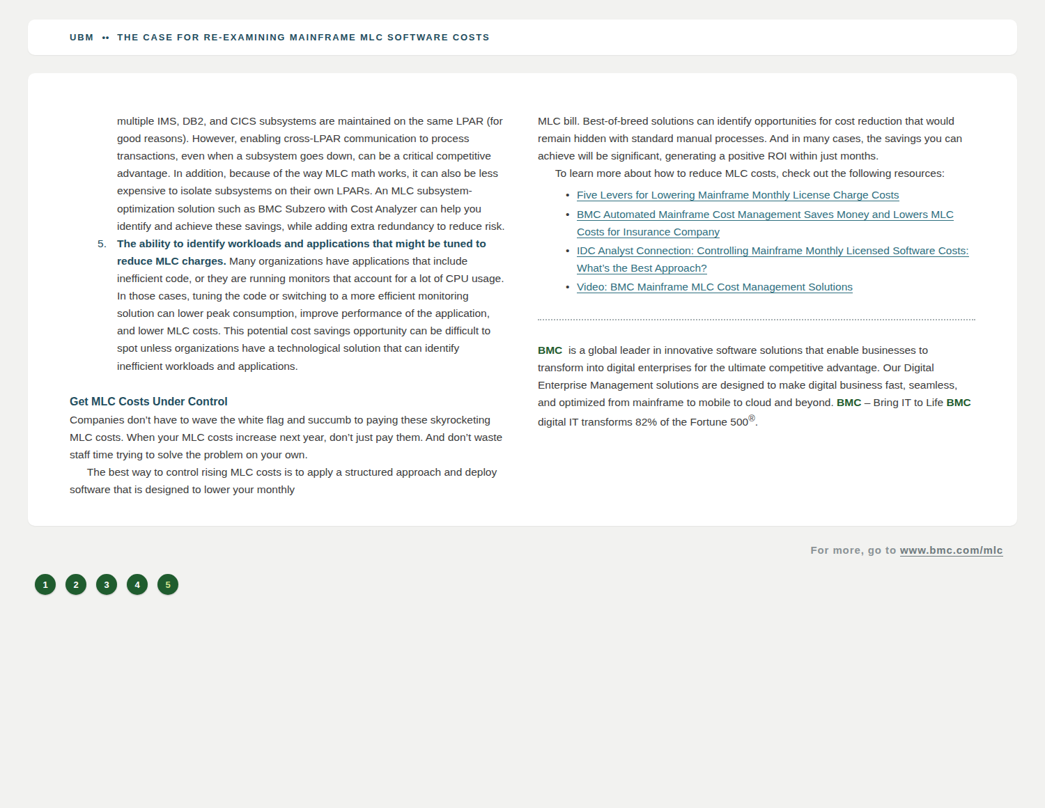UBM •• The Case for Re-Examining Mainframe MLC Software Costs
multiple IMS, DB2, and CICS subsystems are maintained on the same LPAR (for good reasons). However, enabling cross-LPAR communication to process transactions, even when a subsystem goes down, can be a critical competitive advantage. In addition, because of the way MLC math works, it can also be less expensive to isolate subsystems on their own LPARs. An MLC subsystem-optimization solution such as BMC Subzero with Cost Analyzer can help you identify and achieve these savings, while adding extra redundancy to reduce risk.
The ability to identify workloads and applications that might be tuned to reduce MLC charges. Many organizations have applications that include inefficient code, or they are running monitors that account for a lot of CPU usage. In those cases, tuning the code or switching to a more efficient monitoring solution can lower peak consumption, improve performance of the application, and lower MLC costs. This potential cost savings opportunity can be difficult to spot unless organizations have a technological solution that can identify inefficient workloads and applications.
Get MLC Costs Under Control
Companies don’t have to wave the white flag and succumb to paying these skyrocketing MLC costs. When your MLC costs increase next year, don’t just pay them. And don’t waste staff time trying to solve the problem on your own.
The best way to control rising MLC costs is to apply a structured approach and deploy software that is designed to lower your monthly
MLC bill. Best-of-breed solutions can identify opportunities for cost reduction that would remain hidden with standard manual processes. And in many cases, the savings you can achieve will be significant, generating a positive ROI within just months.
To learn more about how to reduce MLC costs, check out the following resources:
Five Levers for Lowering Mainframe Monthly License Charge Costs
BMC Automated Mainframe Cost Management Saves Money and Lowers MLC Costs for Insurance Company
IDC Analyst Connection: Controlling Mainframe Monthly Licensed Software Costs: What’s the Best Approach?
Video: BMC Mainframe MLC Cost Management Solutions
BMC is a global leader in innovative software solutions that enable businesses to transform into digital enterprises for the ultimate competitive advantage. Our Digital Enterprise Management solutions are designed to make digital business fast, seamless, and optimized from mainframe to mobile to cloud and beyond. BMC – Bring IT to Life BMC digital IT transforms 82% of the Fortune 500®.
For more, go to www.bmc.com/mlc
1 2 3 4 5